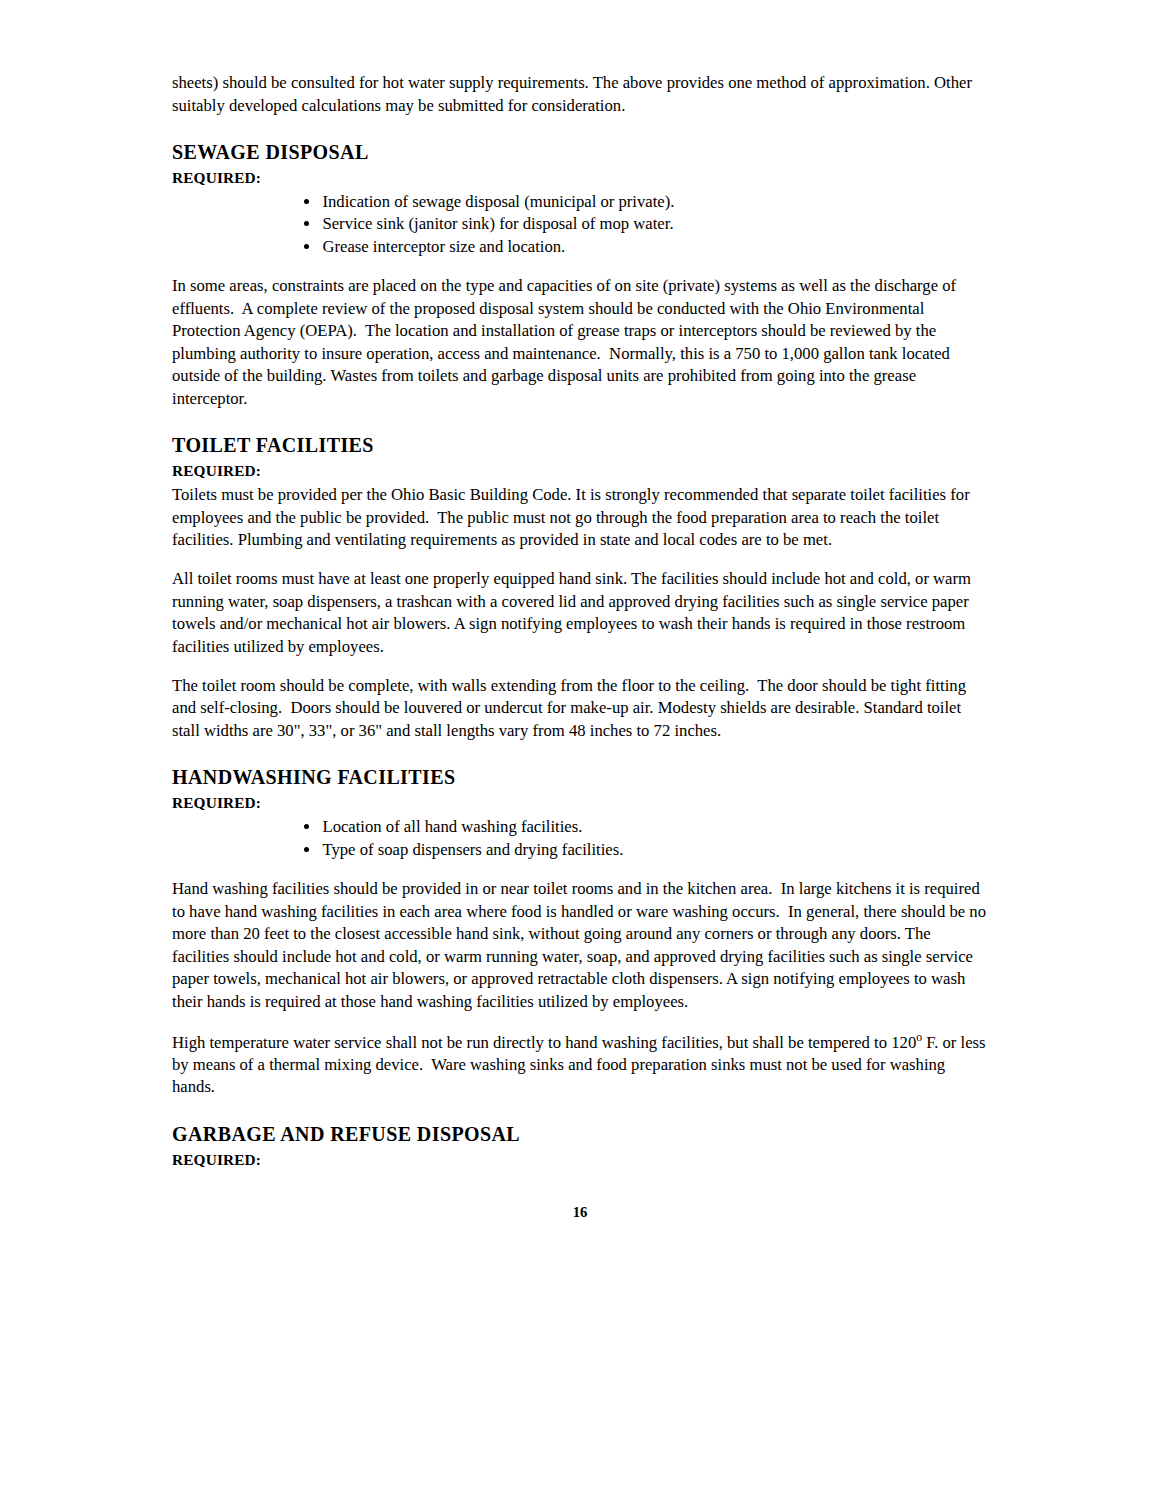sheets) should be consulted for hot water supply requirements. The above provides one method of approximation. Other suitably developed calculations may be submitted for consideration.
SEWAGE DISPOSAL
REQUIRED:
Indication of sewage disposal (municipal or private).
Service sink (janitor sink) for disposal of mop water.
Grease interceptor size and location.
In some areas, constraints are placed on the type and capacities of on site (private) systems as well as the discharge of effluents. A complete review of the proposed disposal system should be conducted with the Ohio Environmental Protection Agency (OEPA). The location and installation of grease traps or interceptors should be reviewed by the plumbing authority to insure operation, access and maintenance. Normally, this is a 750 to 1,000 gallon tank located outside of the building. Wastes from toilets and garbage disposal units are prohibited from going into the grease interceptor.
TOILET FACILITIES
REQUIRED:
Toilets must be provided per the Ohio Basic Building Code. It is strongly recommended that separate toilet facilities for employees and the public be provided. The public must not go through the food preparation area to reach the toilet facilities. Plumbing and ventilating requirements as provided in state and local codes are to be met.
All toilet rooms must have at least one properly equipped hand sink. The facilities should include hot and cold, or warm running water, soap dispensers, a trashcan with a covered lid and approved drying facilities such as single service paper towels and/or mechanical hot air blowers. A sign notifying employees to wash their hands is required in those restroom facilities utilized by employees.
The toilet room should be complete, with walls extending from the floor to the ceiling. The door should be tight fitting and self-closing. Doors should be louvered or undercut for make-up air. Modesty shields are desirable. Standard toilet stall widths are 30", 33", or 36" and stall lengths vary from 48 inches to 72 inches.
HANDWASHING FACILITIES
REQUIRED:
Location of all hand washing facilities.
Type of soap dispensers and drying facilities.
Hand washing facilities should be provided in or near toilet rooms and in the kitchen area. In large kitchens it is required to have hand washing facilities in each area where food is handled or ware washing occurs. In general, there should be no more than 20 feet to the closest accessible hand sink, without going around any corners or through any doors. The facilities should include hot and cold, or warm running water, soap, and approved drying facilities such as single service paper towels, mechanical hot air blowers, or approved retractable cloth dispensers. A sign notifying employees to wash their hands is required at those hand washing facilities utilized by employees.
High temperature water service shall not be run directly to hand washing facilities, but shall be tempered to 120o F. or less by means of a thermal mixing device. Ware washing sinks and food preparation sinks must not be used for washing hands.
GARBAGE AND REFUSE DISPOSAL
REQUIRED:
16